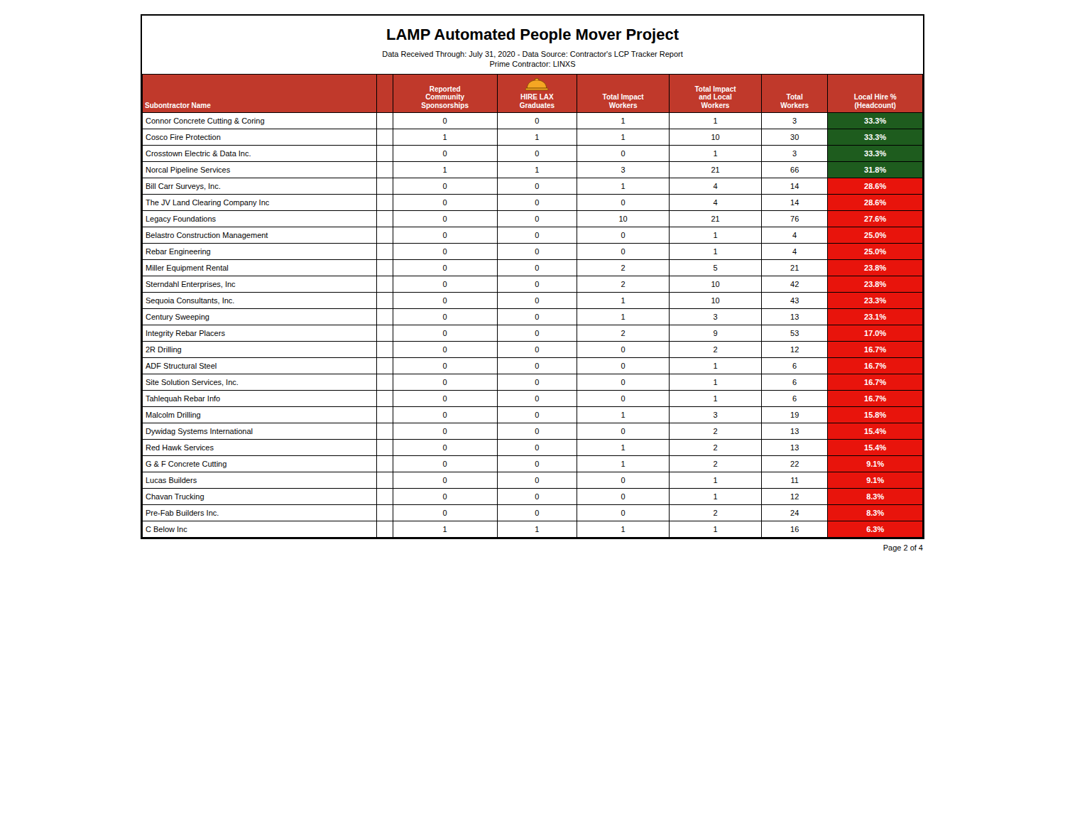LAMP Automated People Mover Project
Data Received Through: July 31, 2020 - Data Source: Contractor's LCP Tracker Report
Prime Contractor: LINXS
| Subontractor Name | | Reported Community Sponsorships | HIRE LAX Graduates | Total Impact Workers | Total Impact and Local Workers | Total Workers | Local Hire % (Headcount) |
| --- | --- | --- | --- | --- | --- | --- | --- |
| Connor Concrete Cutting & Coring | | 0 | 0 | 1 | 1 | 3 | 33.3% |
| Cosco Fire Protection | | 1 | 1 | 1 | 10 | 30 | 33.3% |
| Crosstown Electric & Data Inc. | | 0 | 0 | 0 | 1 | 3 | 33.3% |
| Norcal Pipeline Services | | 1 | 1 | 3 | 21 | 66 | 31.8% |
| Bill Carr Surveys, Inc. | | 0 | 0 | 1 | 4 | 14 | 28.6% |
| The JV Land Clearing Company Inc | | 0 | 0 | 0 | 4 | 14 | 28.6% |
| Legacy Foundations | | 0 | 0 | 10 | 21 | 76 | 27.6% |
| Belastro Construction Management | | 0 | 0 | 0 | 1 | 4 | 25.0% |
| Rebar Engineering | | 0 | 0 | 0 | 1 | 4 | 25.0% |
| Miller Equipment Rental | | 0 | 0 | 2 | 5 | 21 | 23.8% |
| Sterndahl Enterprises, Inc | | 0 | 0 | 2 | 10 | 42 | 23.8% |
| Sequoia Consultants, Inc. | | 0 | 0 | 1 | 10 | 43 | 23.3% |
| Century Sweeping | | 0 | 0 | 1 | 3 | 13 | 23.1% |
| Integrity Rebar Placers | | 0 | 0 | 2 | 9 | 53 | 17.0% |
| 2R Drilling | | 0 | 0 | 0 | 2 | 12 | 16.7% |
| ADF Structural Steel | | 0 | 0 | 0 | 1 | 6 | 16.7% |
| Site Solution Services, Inc. | | 0 | 0 | 0 | 1 | 6 | 16.7% |
| Tahlequah Rebar Info | | 0 | 0 | 0 | 1 | 6 | 16.7% |
| Malcolm Drilling | | 0 | 0 | 1 | 3 | 19 | 15.8% |
| Dywidag Systems International | | 0 | 0 | 0 | 2 | 13 | 15.4% |
| Red Hawk Services | | 0 | 0 | 1 | 2 | 13 | 15.4% |
| G & F Concrete Cutting | | 0 | 0 | 1 | 2 | 22 | 9.1% |
| Lucas Builders | | 0 | 0 | 0 | 1 | 11 | 9.1% |
| Chavan Trucking | | 0 | 0 | 0 | 1 | 12 | 8.3% |
| Pre-Fab Builders Inc. | | 0 | 0 | 0 | 2 | 24 | 8.3% |
| C Below Inc | | 1 | 1 | 1 | 1 | 16 | 6.3% |
Page 2 of 4